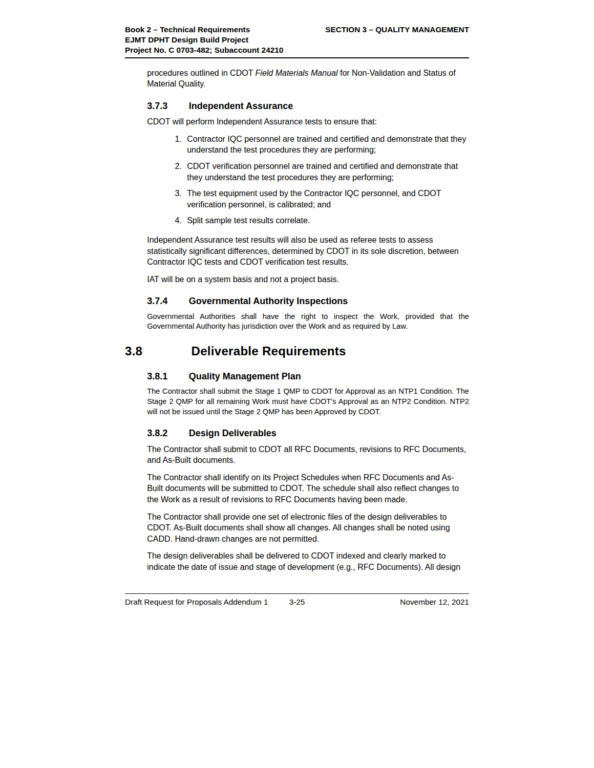Book 2 – Technical Requirements
EJMT DPHT Design Build Project
Project No. C 0703-482; Subaccount 24210
SECTION 3 – QUALITY MANAGEMENT
procedures outlined in CDOT Field Materials Manual for Non-Validation and Status of Material Quality.
3.7.3 Independent Assurance
CDOT will perform Independent Assurance tests to ensure that:
Contractor IQC personnel are trained and certified and demonstrate that they understand the test procedures they are performing;
CDOT verification personnel are trained and certified and demonstrate that they understand the test procedures they are performing;
The test equipment used by the Contractor IQC personnel, and CDOT verification personnel, is calibrated; and
Split sample test results correlate.
Independent Assurance test results will also be used as referee tests to assess statistically significant differences, determined by CDOT in its sole discretion, between Contractor IQC tests and CDOT verification test results.
IAT will be on a system basis and not a project basis.
3.7.4 Governmental Authority Inspections
Governmental Authorities shall have the right to inspect the Work, provided that the Governmental Authority has jurisdiction over the Work and as required by Law.
3.8 Deliverable Requirements
3.8.1 Quality Management Plan
The Contractor shall submit the Stage 1 QMP to CDOT for Approval as an NTP1 Condition. The Stage 2 QMP for all remaining Work must have CDOT’s Approval as an NTP2 Condition. NTP2 will not be issued until the Stage 2 QMP has been Approved by CDOT.
3.8.2 Design Deliverables
The Contractor shall submit to CDOT all RFC Documents, revisions to RFC Documents, and As-Built documents.
The Contractor shall identify on its Project Schedules when RFC Documents and As-Built documents will be submitted to CDOT. The schedule shall also reflect changes to the Work as a result of revisions to RFC Documents having been made.
The Contractor shall provide one set of electronic files of the design deliverables to CDOT. As-Built documents shall show all changes. All changes shall be noted using CADD. Hand-drawn changes are not permitted.
The design deliverables shall be delivered to CDOT indexed and clearly marked to indicate the date of issue and stage of development (e.g., RFC Documents). All design
Draft Request for Proposals Addendum 1
3-25
November 12, 2021